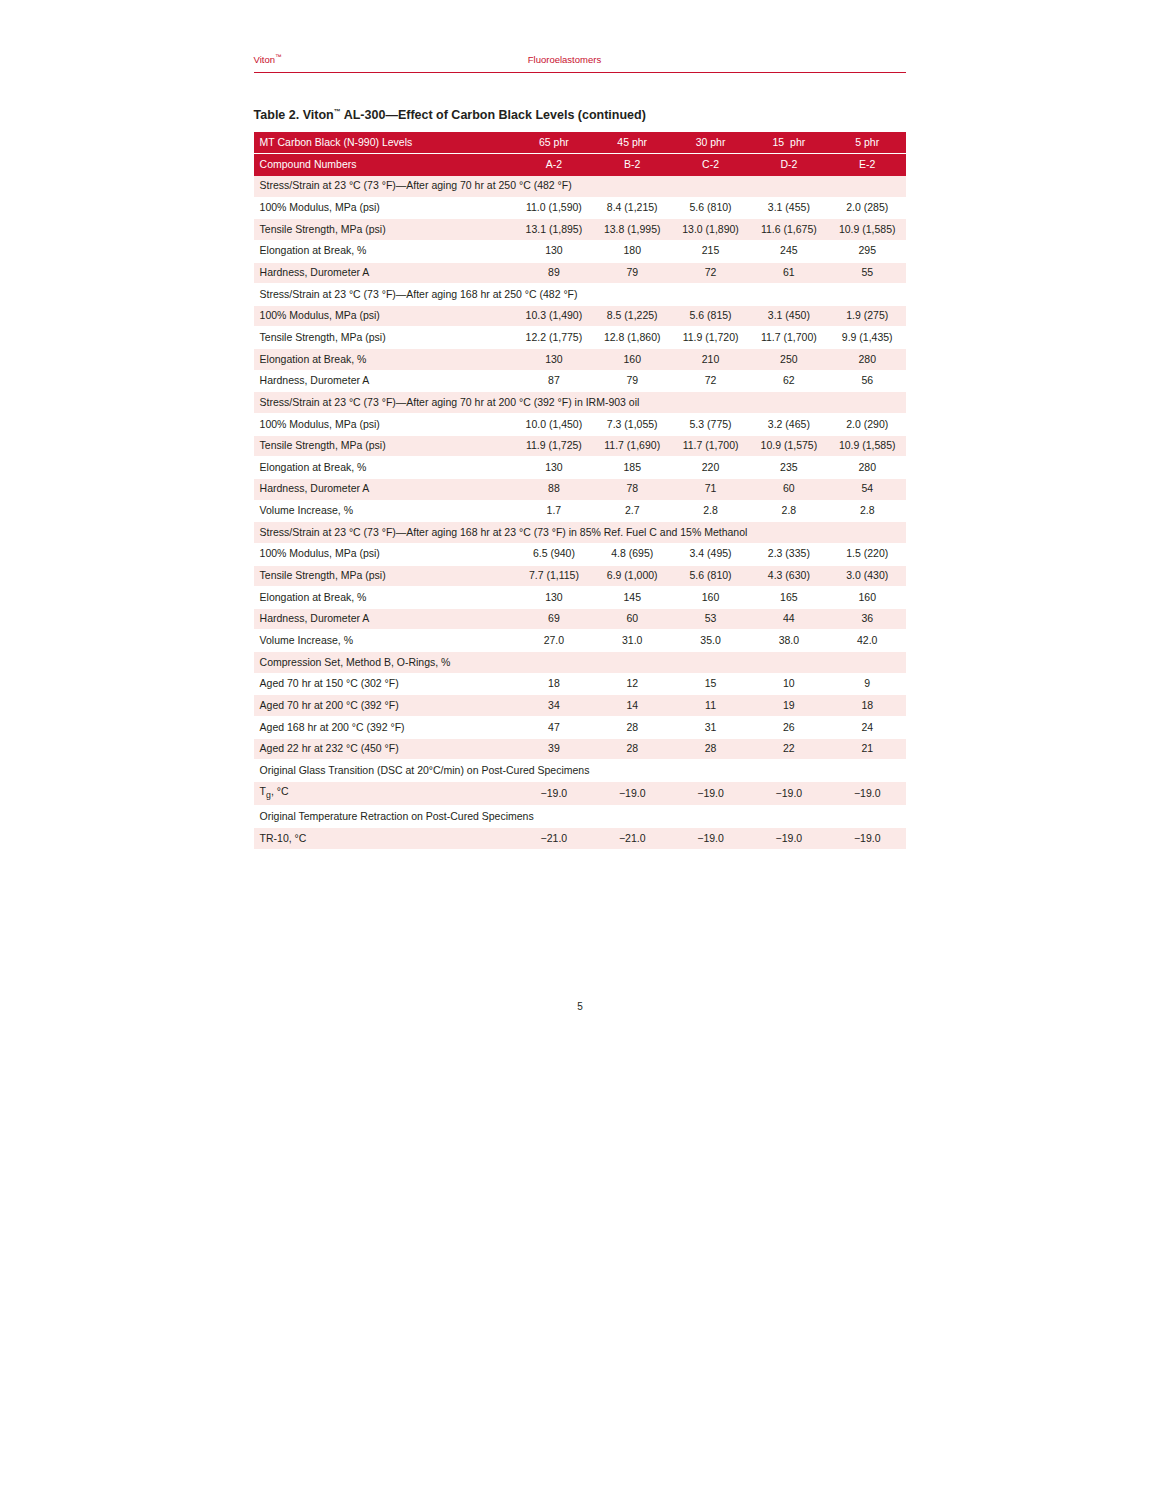Viton™
Fluoroelastomers
Table 2. Viton™ AL-300—Effect of Carbon Black Levels (continued)
| MT Carbon Black (N-990) Levels | 65 phr | 45 phr | 30 phr | 15 phr | 5 phr |
| --- | --- | --- | --- | --- | --- |
| Compound Numbers | A-2 | B-2 | C-2 | D-2 | E-2 |
| Stress/Strain at 23 °C (73 °F)—After aging 70 hr at 250 °C (482 °F) |
| 100% Modulus, MPa (psi) | 11.0 (1,590) | 8.4 (1,215) | 5.6 (810) | 3.1 (455) | 2.0 (285) |
| Tensile Strength, MPa (psi) | 13.1 (1,895) | 13.8 (1,995) | 13.0 (1,890) | 11.6 (1,675) | 10.9 (1,585) |
| Elongation at Break, % | 130 | 180 | 215 | 245 | 295 |
| Hardness, Durometer A | 89 | 79 | 72 | 61 | 55 |
| Stress/Strain at 23 °C (73 °F)—After aging 168 hr at 250 °C (482 °F) |
| 100% Modulus, MPa (psi) | 10.3 (1,490) | 8.5 (1,225) | 5.6 (815) | 3.1 (450) | 1.9 (275) |
| Tensile Strength, MPa (psi) | 12.2 (1,775) | 12.8 (1,860) | 11.9 (1,720) | 11.7 (1,700) | 9.9 (1,435) |
| Elongation at Break, % | 130 | 160 | 210 | 250 | 280 |
| Hardness, Durometer A | 87 | 79 | 72 | 62 | 56 |
| Stress/Strain at 23 °C (73 °F)—After aging 70 hr at 200 °C (392 °F) in IRM-903 oil |
| 100% Modulus, MPa (psi) | 10.0 (1,450) | 7.3 (1,055) | 5.3 (775) | 3.2 (465) | 2.0 (290) |
| Tensile Strength, MPa (psi) | 11.9 (1,725) | 11.7 (1,690) | 11.7 (1,700) | 10.9 (1,575) | 10.9 (1,585) |
| Elongation at Break, % | 130 | 185 | 220 | 235 | 280 |
| Hardness, Durometer A | 88 | 78 | 71 | 60 | 54 |
| Volume Increase, % | 1.7 | 2.7 | 2.8 | 2.8 | 2.8 |
| Stress/Strain at 23 °C (73 °F)—After aging 168 hr at 23 °C (73 °F) in 85% Ref. Fuel C and 15% Methanol |
| 100% Modulus, MPa (psi) | 6.5 (940) | 4.8 (695) | 3.4 (495) | 2.3 (335) | 1.5 (220) |
| Tensile Strength, MPa (psi) | 7.7 (1,115) | 6.9 (1,000) | 5.6 (810) | 4.3 (630) | 3.0 (430) |
| Elongation at Break, % | 130 | 145 | 160 | 165 | 160 |
| Hardness, Durometer A | 69 | 60 | 53 | 44 | 36 |
| Volume Increase, % | 27.0 | 31.0 | 35.0 | 38.0 | 42.0 |
| Compression Set, Method B, O-Rings, % |
| Aged 70 hr at 150 °C (302 °F) | 18 | 12 | 15 | 10 | 9 |
| Aged 70 hr at 200 °C (392 °F) | 34 | 14 | 11 | 19 | 18 |
| Aged 168 hr at 200 °C (392 °F) | 47 | 28 | 31 | 26 | 24 |
| Aged 22 hr at 232 °C (450 °F) | 39 | 28 | 28 | 22 | 21 |
| Original Glass Transition (DSC at 20°C/min) on Post-Cured Specimens |
| T g , °C | −19.0 | −19.0 | −19.0 | −19.0 | −19.0 |
| Original Temperature Retraction on Post-Cured Specimens |
| TR-10, °C | −21.0 | −21.0 | −19.0 | −19.0 | −19.0 |
5